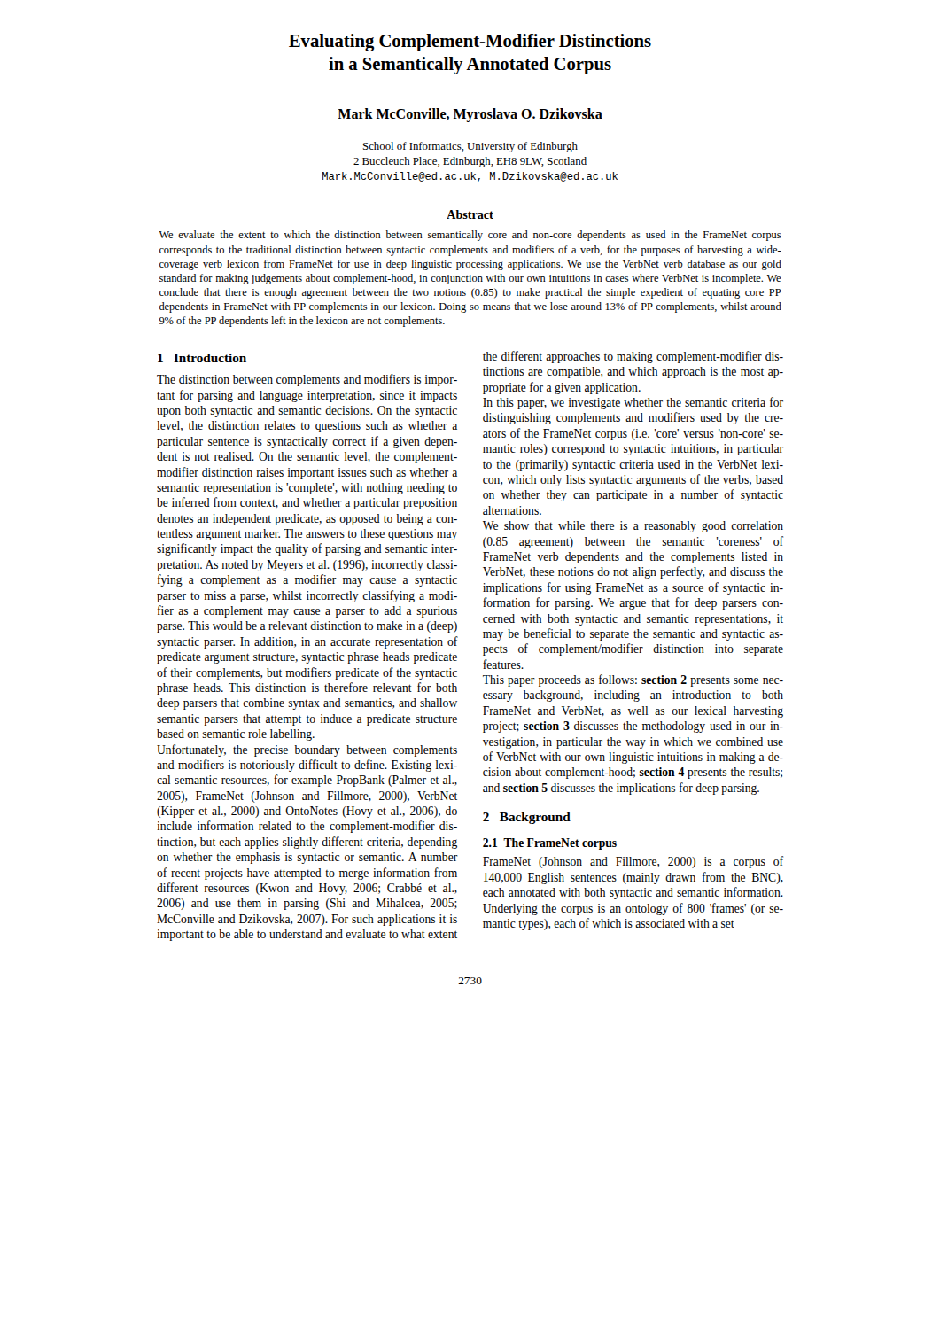Evaluating Complement-Modifier Distinctions
in a Semantically Annotated Corpus
Mark McConville, Myroslava O. Dzikovska
School of Informatics, University of Edinburgh
2 Buccleuch Place, Edinburgh, EH8 9LW, Scotland
Mark.McConville@ed.ac.uk, M.Dzikovska@ed.ac.uk
Abstract
We evaluate the extent to which the distinction between semantically core and non-core dependents as used in the FrameNet corpus corresponds to the traditional distinction between syntactic complements and modifiers of a verb, for the purposes of harvesting a wide-coverage verb lexicon from FrameNet for use in deep linguistic processing applications. We use the VerbNet verb database as our gold standard for making judgements about complement-hood, in conjunction with our own intuitions in cases where VerbNet is incomplete. We conclude that there is enough agreement between the two notions (0.85) to make practical the simple expedient of equating core PP dependents in FrameNet with PP complements in our lexicon. Doing so means that we lose around 13% of PP complements, whilst around 9% of the PP dependents left in the lexicon are not complements.
1 Introduction
The distinction between complements and modifiers is important for parsing and language interpretation, since it impacts upon both syntactic and semantic decisions. On the syntactic level, the distinction relates to questions such as whether a particular sentence is syntactically correct if a given dependent is not realised. On the semantic level, the complement-modifier distinction raises important issues such as whether a semantic representation is 'complete', with nothing needing to be inferred from context, and whether a particular preposition denotes an independent predicate, as opposed to being a contentless argument marker. The answers to these questions may significantly impact the quality of parsing and semantic interpretation. As noted by Meyers et al. (1996), incorrectly classifying a complement as a modifier may cause a syntactic parser to miss a parse, whilst incorrectly classifying a modifier as a complement may cause a parser to add a spurious parse. This would be a relevant distinction to make in a (deep) syntactic parser. In addition, in an accurate representation of predicate argument structure, syntactic phrase heads predicate of their complements, but modifiers predicate of the syntactic phrase heads. This distinction is therefore relevant for both deep parsers that combine syntax and semantics, and shallow semantic parsers that attempt to induce a predicate structure based on semantic role labelling.
Unfortunately, the precise boundary between complements and modifiers is notoriously difficult to define. Existing lexical semantic resources, for example PropBank (Palmer et al., 2005), FrameNet (Johnson and Fillmore, 2000), VerbNet (Kipper et al., 2000) and OntoNotes (Hovy et al., 2006), do include information related to the complement-modifier distinction, but each applies slightly different criteria, depending on whether the emphasis is syntactic or semantic. A number of recent projects have attempted to merge information from different resources (Kwon and Hovy, 2006; Crabbé et al., 2006) and use them in parsing (Shi and Mihalcea, 2005; McConville and Dzikovska, 2007). For such applications it is important to be able to understand and evaluate to what extent the different approaches to making complement-modifier distinctions are compatible, and which approach is the most appropriate for a given application.
In this paper, we investigate whether the semantic criteria for distinguishing complements and modifiers used by the creators of the FrameNet corpus (i.e. 'core' versus 'non-core' semantic roles) correspond to syntactic intuitions, in particular to the (primarily) syntactic criteria used in the VerbNet lexicon, which only lists syntactic arguments of the verbs, based on whether they can participate in a number of syntactic alternations.
We show that while there is a reasonably good correlation (0.85 agreement) between the semantic 'coreness' of FrameNet verb dependents and the complements listed in VerbNet, these notions do not align perfectly, and discuss the implications for using FrameNet as a source of syntactic information for parsing. We argue that for deep parsers concerned with both syntactic and semantic representations, it may be beneficial to separate the semantic and syntactic aspects of complement/modifier distinction into separate features.
This paper proceeds as follows: section 2 presents some necessary background, including an introduction to both FrameNet and VerbNet, as well as our lexical harvesting project; section 3 discusses the methodology used in our investigation, in particular the way in which we combined use of VerbNet with our own linguistic intuitions in making a decision about complement-hood; section 4 presents the results; and section 5 discusses the implications for deep parsing.
2 Background
2.1 The FrameNet corpus
FrameNet (Johnson and Fillmore, 2000) is a corpus of 140,000 English sentences (mainly drawn from the BNC), each annotated with both syntactic and semantic information. Underlying the corpus is an ontology of 800 'frames' (or semantic types), each of which is associated with a set
2730